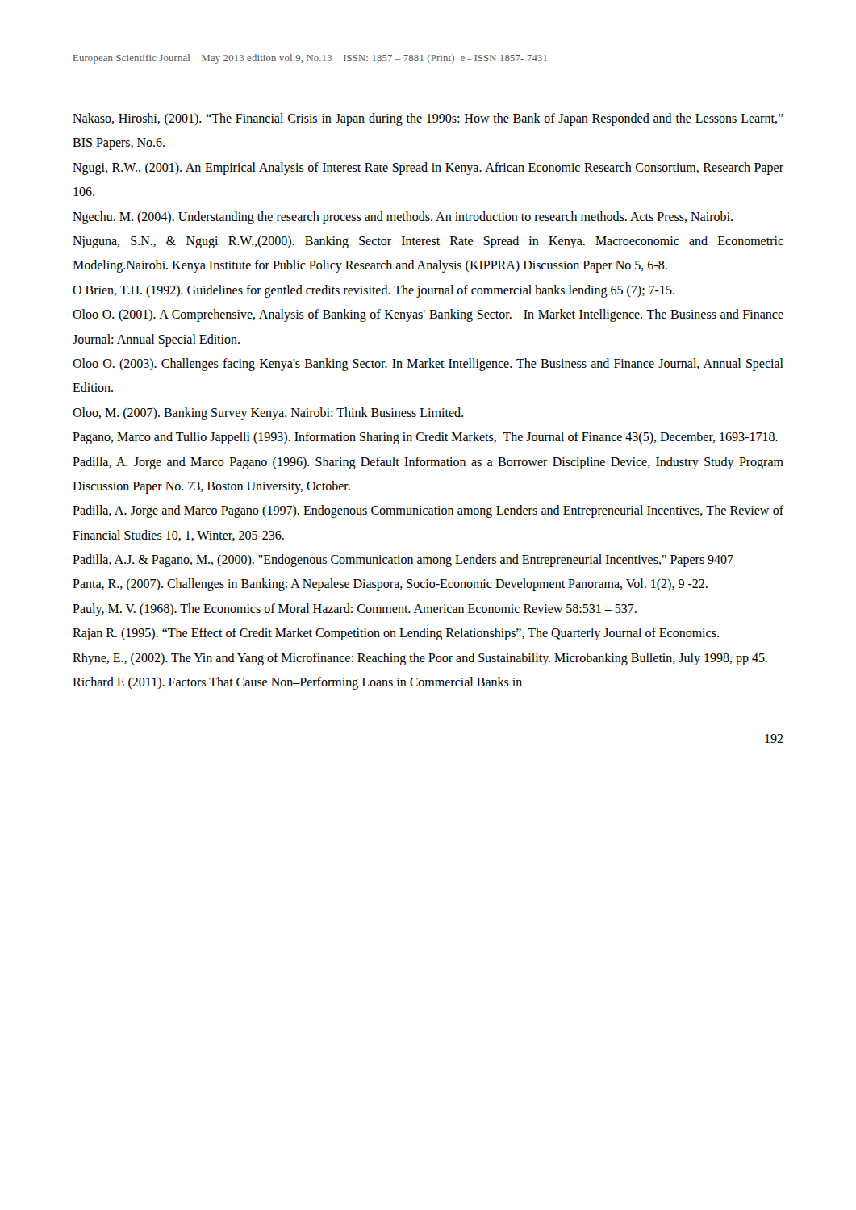European Scientific Journal May 2013 edition vol.9, No.13 ISSN: 1857 – 7881 (Print) e - ISSN 1857- 7431
Nakaso, Hiroshi, (2001). “The Financial Crisis in Japan during the 1990s: How the Bank of Japan Responded and the Lessons Learnt,” BIS Papers, No.6.
Ngugi, R.W., (2001). An Empirical Analysis of Interest Rate Spread in Kenya. African Economic Research Consortium, Research Paper 106.
Ngechu. M. (2004). Understanding the research process and methods. An introduction to research methods. Acts Press, Nairobi.
Njuguna, S.N., & Ngugi R.W.,(2000). Banking Sector Interest Rate Spread in Kenya. Macroeconomic and Econometric Modeling.Nairobi. Kenya Institute for Public Policy Research and Analysis (KIPPRA) Discussion Paper No 5, 6-8.
O Brien, T.H. (1992). Guidelines for gentled credits revisited. The journal of commercial banks lending 65 (7); 7-15.
Oloo O. (2001). A Comprehensive, Analysis of Banking of Kenyas' Banking Sector. In Market Intelligence. The Business and Finance Journal: Annual Special Edition.
Oloo O. (2003). Challenges facing Kenya's Banking Sector. In Market Intelligence. The Business and Finance Journal, Annual Special Edition.
Oloo, M. (2007). Banking Survey Kenya. Nairobi: Think Business Limited.
Pagano, Marco and Tullio Jappelli (1993). Information Sharing in Credit Markets, The Journal of Finance 43(5), December, 1693-1718.
Padilla, A. Jorge and Marco Pagano (1996). Sharing Default Information as a Borrower Discipline Device, Industry Study Program Discussion Paper No. 73, Boston University, October.
Padilla, A. Jorge and Marco Pagano (1997). Endogenous Communication among Lenders and Entrepreneurial Incentives, The Review of Financial Studies 10, 1, Winter, 205-236.
Padilla, A.J. & Pagano, M., (2000). "Endogenous Communication among Lenders and Entrepreneurial Incentives," Papers 9407
Panta, R., (2007). Challenges in Banking: A Nepalese Diaspora, Socio-Economic Development Panorama, Vol. 1(2), 9 -22.
Pauly, M. V. (1968). The Economics of Moral Hazard: Comment. American Economic Review 58:531 – 537.
Rajan R. (1995). “The Effect of Credit Market Competition on Lending Relationships”, The Quarterly Journal of Economics.
Rhyne, E., (2002). The Yin and Yang of Microfinance: Reaching the Poor and Sustainability. Microbanking Bulletin, July 1998, pp 45.
Richard E (2011). Factors That Cause Non–Performing Loans in Commercial Banks in
192